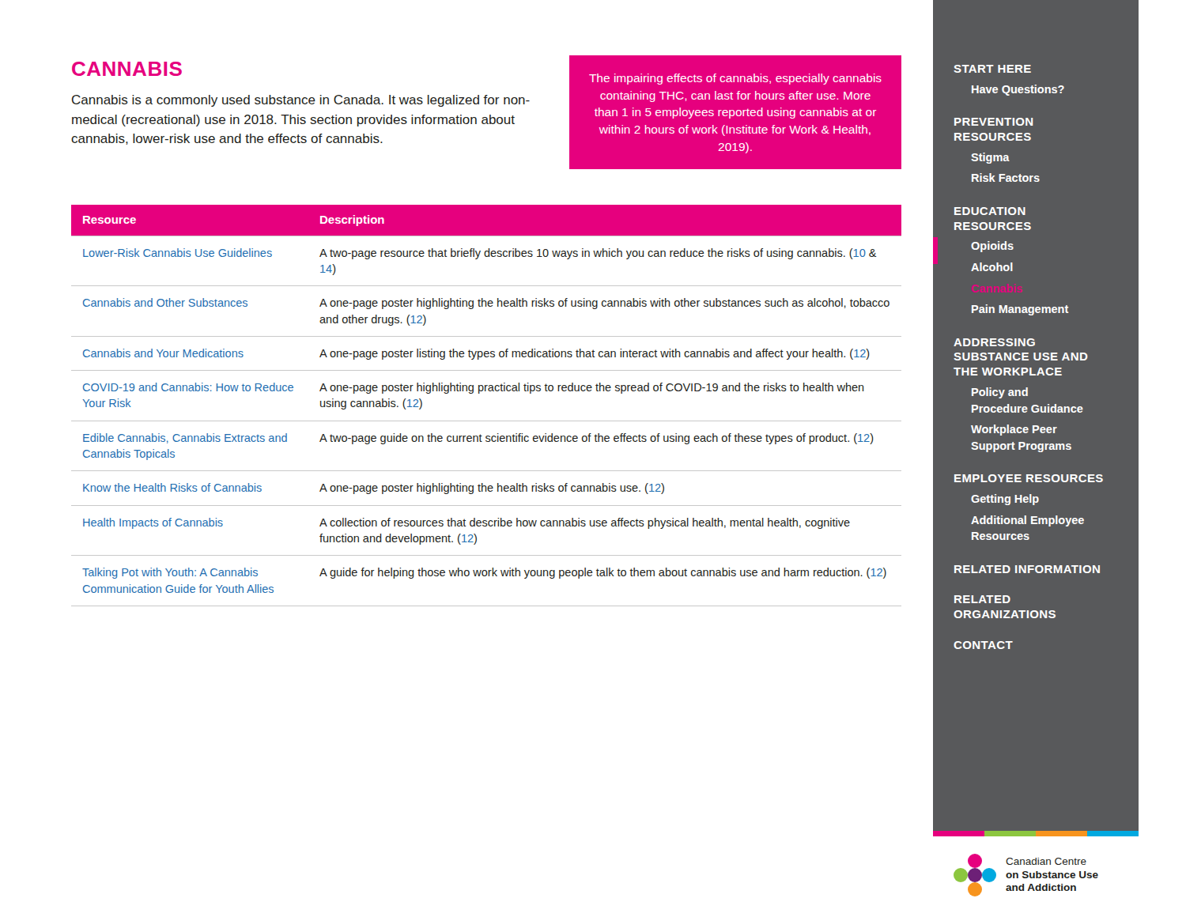CANNABIS
Cannabis is a commonly used substance in Canada. It was legalized for non-medical (recreational) use in 2018. This section provides information about cannabis, lower-risk use and the effects of cannabis.
The impairing effects of cannabis, especially cannabis containing THC, can last for hours after use. More than 1 in 5 employees reported using cannabis at or within 2 hours of work (Institute for Work & Health, 2019).
| Resource | Description |
| --- | --- |
| Lower-Risk Cannabis Use Guidelines | A two-page resource that briefly describes 10 ways in which you can reduce the risks of using cannabis. ( 10 & 14 ) |
| Cannabis and Other Substances | A one-page poster highlighting the health risks of using cannabis with other substances such as alcohol, tobacco and other drugs. ( 12 ) |
| Cannabis and Your Medications | A one-page poster listing the types of medications that can interact with cannabis and affect your health. ( 12 ) |
| COVID-19 and Cannabis: How to Reduce Your Risk | A one-page poster highlighting practical tips to reduce the spread of COVID-19 and the risks to health when using cannabis. ( 12 ) |
| Edible Cannabis, Cannabis Extracts and Cannabis Topicals | A two-page guide on the current scientific evidence of the effects of using each of these types of product. ( 12 ) |
| Know the Health Risks of Cannabis | A one-page poster highlighting the health risks of cannabis use. ( 12 ) |
| Health Impacts of Cannabis | A collection of resources that describe how cannabis use affects physical health, mental health, cognitive function and development. ( 12 ) |
| Talking Pot with Youth: A Cannabis Communication Guide for Youth Allies | A guide for helping those who work with young people talk to them about cannabis use and harm reduction. ( 12 ) |
START HERE
Have Questions?
PREVENTION
RESOURCES
Stigma
Risk Factors
EDUCATION
RESOURCES
Opioids
Alcohol
Cannabis
Pain Management
ADDRESSING
SUBSTANCE USE AND
THE WORKPLACE
Policy and
Procedure Guidance
Workplace Peer
Support Programs
EMPLOYEE RESOURCES
Getting Help
Additional Employee
Resources
RELATED INFORMATION
RELATED
ORGANIZATIONS
CONTACT
Canadian Centre on Substance Use and Addiction